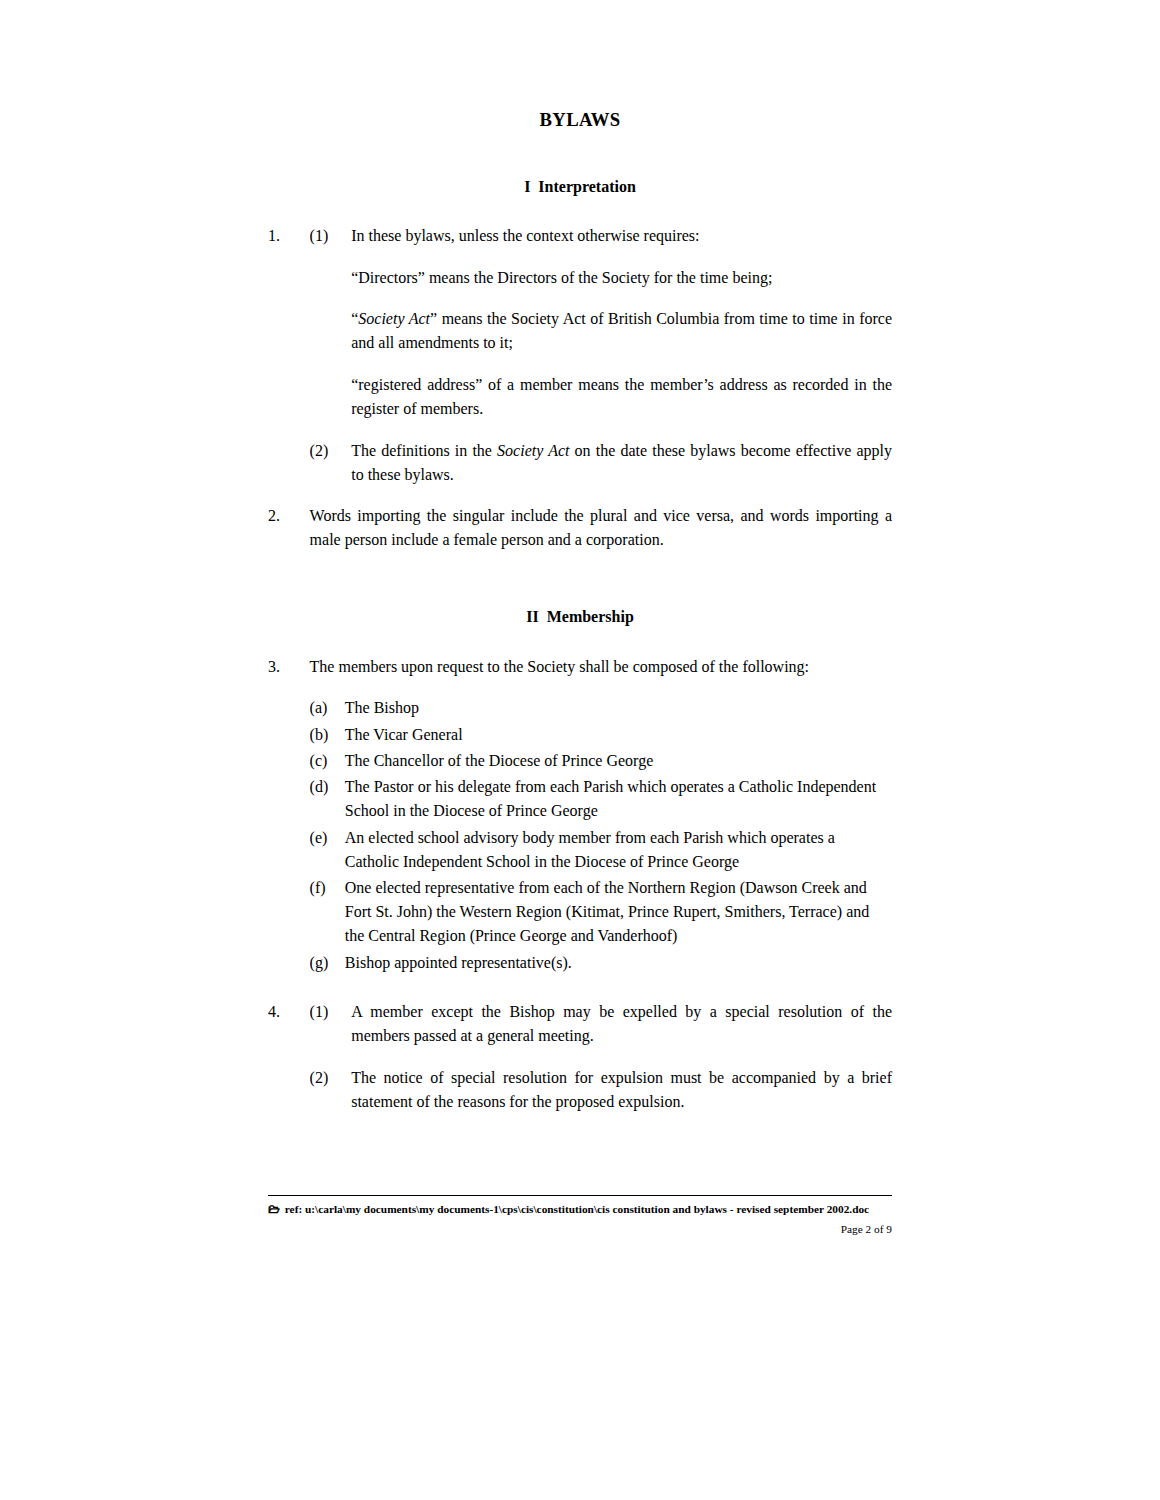BYLAWS
I Interpretation
1.
(1)
In these bylaws, unless the context otherwise requires:
“Directors” means the Directors of the Society for the time being;
“Society Act” means the Society Act of British Columbia from time to time in force and all amendments to it;
“registered address” of a member means the member’s address as recorded in the register of members.
(2)
The definitions in the Society Act on the date these bylaws become effective apply to these bylaws.
2.
Words importing the singular include the plural and vice versa, and words importing a male person include a female person and a corporation.
II Membership
3.
The members upon request to the Society shall be composed of the following:
(a) The Bishop
(b) The Vicar General
(c) The Chancellor of the Diocese of Prince George
(d) The Pastor or his delegate from each Parish which operates a Catholic Independent School in the Diocese of Prince George
(e) An elected school advisory body member from each Parish which operates a Catholic Independent School in the Diocese of Prince George
(f) One elected representative from each of the Northern Region (Dawson Creek and Fort St. John) the Western Region (Kitimat, Prince Rupert, Smithers, Terrace) and the Central Region (Prince George and Vanderhoof)
(g) Bishop appointed representative(s).
4.
(1)
A member except the Bishop may be expelled by a special resolution of the members passed at a general meeting.
(2)
The notice of special resolution for expulsion must be accompanied by a brief statement of the reasons for the proposed expulsion.
🗁ref: u:\carla\my documents\my documents-1\cps\cis\constitution\cis constitution and bylaws - revised september 2002.doc
Page 2 of 9